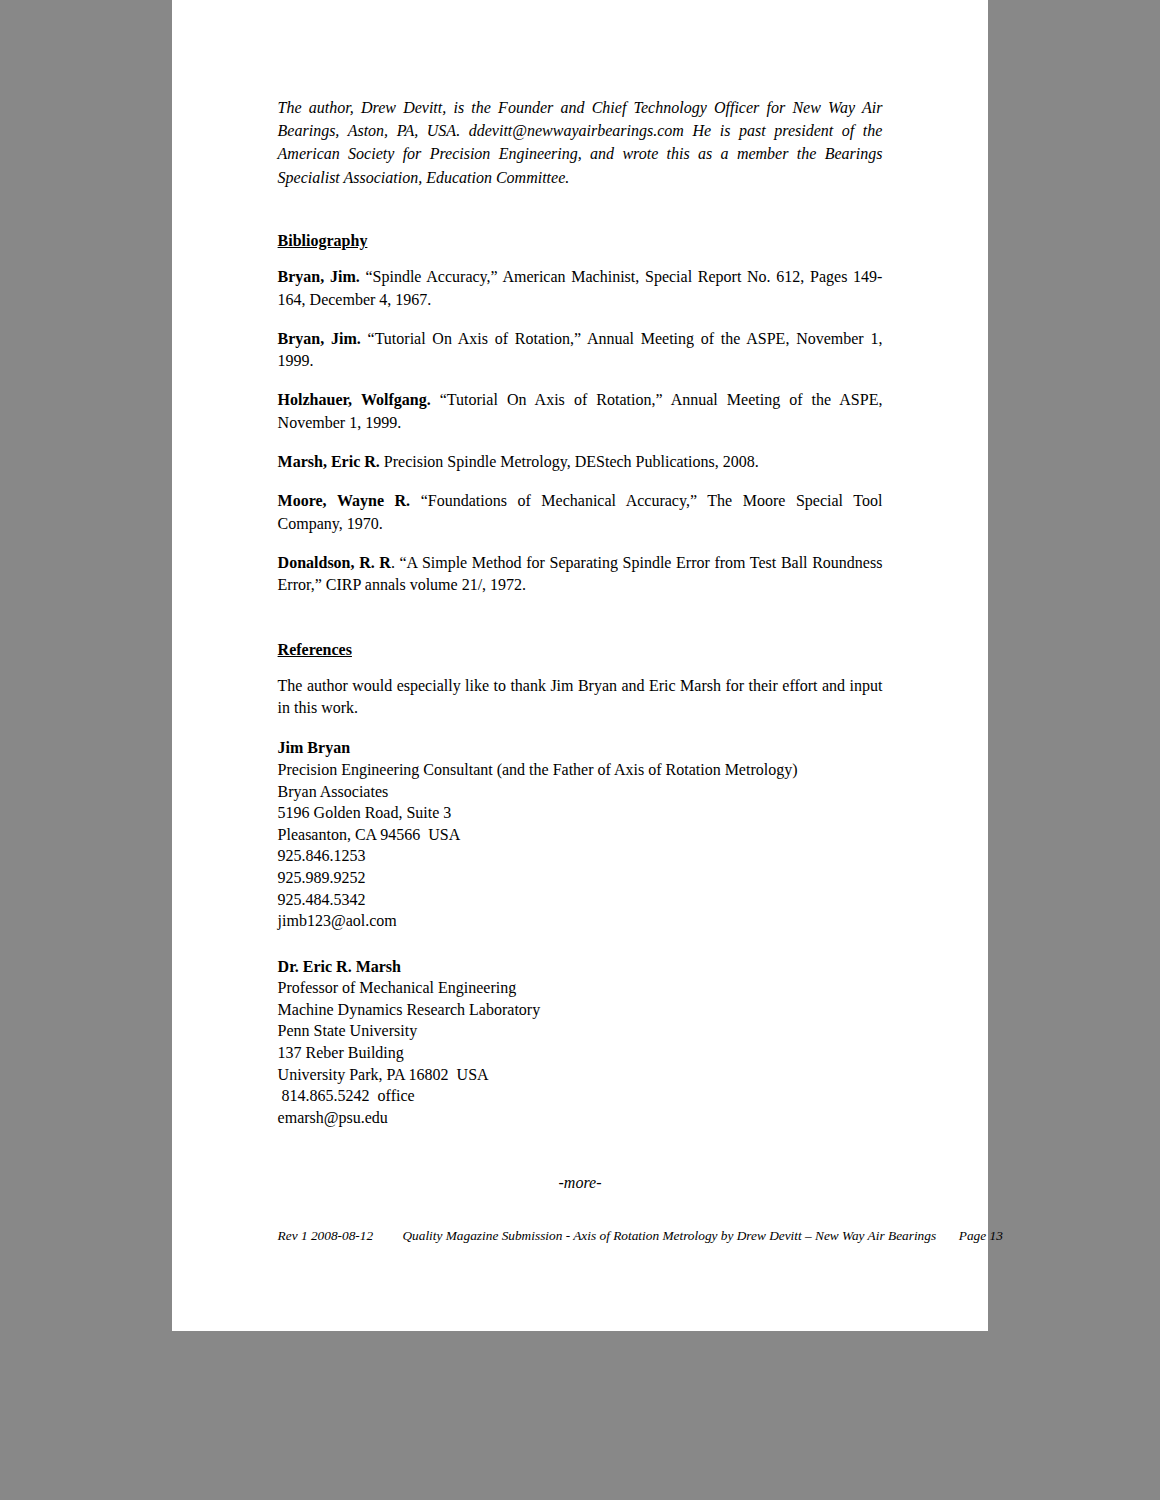The author, Drew Devitt, is the Founder and Chief Technology Officer for New Way Air Bearings, Aston, PA, USA. ddevitt@newwayairbearings.com He is past president of the American Society for Precision Engineering, and wrote this as a member the Bearings Specialist Association, Education Committee.
Bibliography
Bryan, Jim. “Spindle Accuracy,” American Machinist, Special Report No. 612, Pages 149-164, December 4, 1967.
Bryan, Jim. “Tutorial On Axis of Rotation,” Annual Meeting of the ASPE, November 1, 1999.
Holzhauer, Wolfgang. “Tutorial On Axis of Rotation,” Annual Meeting of the ASPE, November 1, 1999.
Marsh, Eric R. Precision Spindle Metrology, DEStech Publications, 2008.
Moore, Wayne R. “Foundations of Mechanical Accuracy,” The Moore Special Tool Company, 1970.
Donaldson, R. R. “A Simple Method for Separating Spindle Error from Test Ball Roundness Error,” CIRP annals volume 21/, 1972.
References
The author would especially like to thank Jim Bryan and Eric Marsh for their effort and input in this work.
Jim Bryan
Precision Engineering Consultant (and the Father of Axis of Rotation Metrology)
Bryan Associates
5196 Golden Road, Suite 3
Pleasanton, CA 94566 USA
925.846.1253
925.989.9252
925.484.5342
jimb123@aol.com
Dr. Eric R. Marsh
Professor of Mechanical Engineering
Machine Dynamics Research Laboratory
Penn State University
137 Reber Building
University Park, PA 16802 USA
814.865.5242 office
emarsh@psu.edu
-more-
Rev 1 2008-08-12 Quality Magazine Submission - Axis of Rotation Metrology by Drew Devitt – New Way Air Bearings Page 13